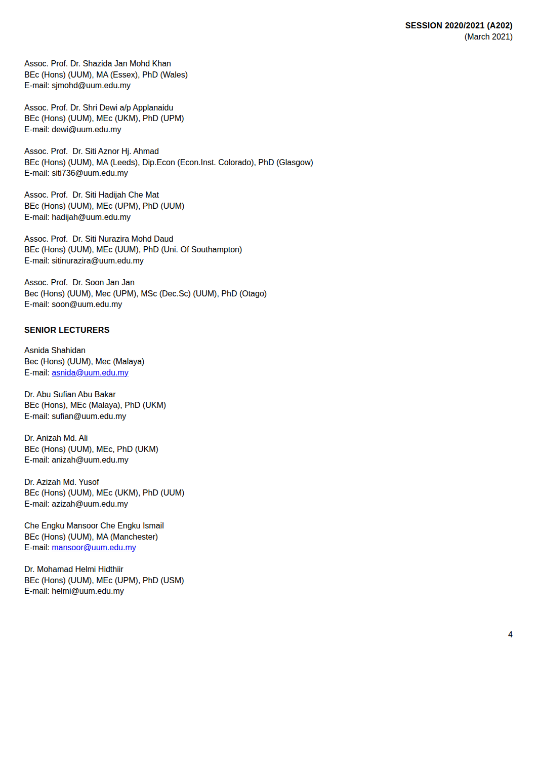SESSION 2020/2021 (A202)
(March 2021)
Assoc. Prof. Dr. Shazida Jan Mohd Khan
BEc (Hons) (UUM), MA (Essex), PhD (Wales)
E-mail: sjmohd@uum.edu.my
Assoc. Prof. Dr. Shri Dewi a/p Applanaidu
BEc (Hons) (UUM), MEc (UKM), PhD (UPM)
E-mail: dewi@uum.edu.my
Assoc. Prof. Dr. Siti Aznor Hj. Ahmad
BEc (Hons) (UUM), MA (Leeds), Dip.Econ (Econ.Inst. Colorado), PhD (Glasgow)
E-mail: siti736@uum.edu.my
Assoc. Prof. Dr. Siti Hadijah Che Mat
BEc (Hons) (UUM), MEc (UPM), PhD (UUM)
E-mail: hadijah@uum.edu.my
Assoc. Prof. Dr. Siti Nurazira Mohd Daud
BEc (Hons) (UUM), MEc (UUM), PhD (Uni. Of Southampton)
E-mail: sitinurazira@uum.edu.my
Assoc. Prof. Dr. Soon Jan Jan
Bec (Hons) (UUM), Mec (UPM), MSc (Dec.Sc) (UUM), PhD (Otago)
E-mail: soon@uum.edu.my
SENIOR LECTURERS
Asnida Shahidan
Bec (Hons) (UUM), Mec (Malaya)
E-mail: asnida@uum.edu.my
Dr. Abu Sufian Abu Bakar
BEc (Hons), MEc (Malaya), PhD (UKM)
E-mail: sufian@uum.edu.my
Dr. Anizah Md. Ali
BEc (Hons) (UUM), MEc, PhD (UKM)
E-mail: anizah@uum.edu.my
Dr. Azizah Md. Yusof
BEc (Hons) (UUM), MEc (UKM), PhD (UUM)
E-mail: azizah@uum.edu.my
Che Engku Mansoor Che Engku Ismail
BEc (Hons) (UUM), MA (Manchester)
E-mail: mansoor@uum.edu.my
Dr. Mohamad Helmi Hidthiir
BEc (Hons) (UUM), MEc (UPM), PhD (USM)
E-mail: helmi@uum.edu.my
4